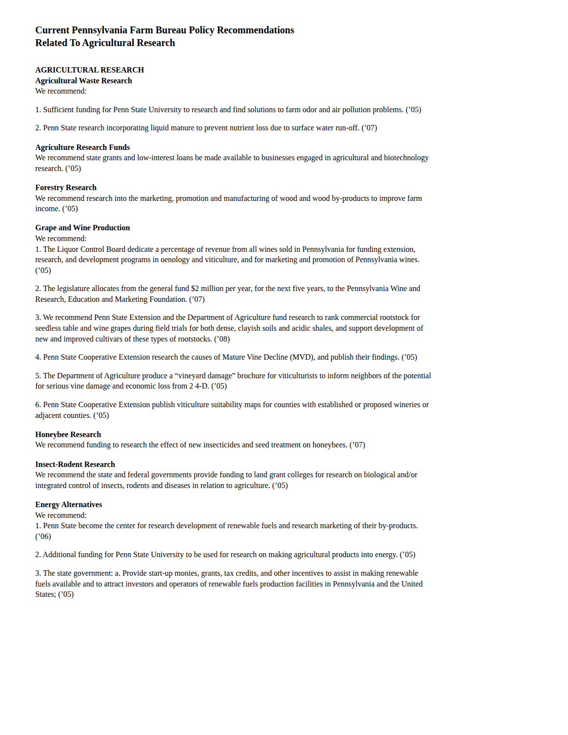Current Pennsylvania Farm Bureau Policy Recommendations
Related To Agricultural Research
AGRICULTURAL RESEARCH
Agricultural Waste Research
We recommend:
1. Sufficient funding for Penn State University to research and find solutions to farm odor and air pollution problems. (’05)
2. Penn State research incorporating liquid manure to prevent nutrient loss due to surface water run-off. (’07)
Agriculture Research Funds
We recommend state grants and low-interest loans be made available to businesses engaged in agricultural and biotechnology research. (’05)
Forestry Research
We recommend research into the marketing, promotion and manufacturing of wood and wood by-products to improve farm income. (’05)
Grape and Wine Production
We recommend:
1. The Liquor Control Board dedicate a percentage of revenue from all wines sold in Pennsylvania for funding extension, research, and development programs in oenology and viticulture, and for marketing and promotion of Pennsylvania wines. (’05)
2. The legislature allocates from the general fund $2 million per year, for the next five years, to the Pennsylvania Wine and Research, Education and Marketing Foundation. (’07)
3. We recommend Penn State Extension and the Department of Agriculture fund research to rank commercial rootstock for seedless table and wine grapes during field trials for both dense, clayish soils and acidic shales, and support development of new and improved cultivars of these types of rootstocks. (’08)
4. Penn State Cooperative Extension research the causes of Mature Vine Decline (MVD), and publish their findings. (’05)
5. The Department of Agriculture produce a “vineyard damage” brochure for viticulturists to inform neighbors of the potential for serious vine damage and economic loss from 2 4-D. (’05)
6. Penn State Cooperative Extension publish viticulture suitability maps for counties with established or proposed wineries or adjacent counties. (’05)
Honeybee Research
We recommend funding to research the effect of new insecticides and seed treatment on honeybees. (’07)
Insect-Rodent Research
We recommend the state and federal governments provide funding to land grant colleges for research on biological and/or integrated control of insects, rodents and diseases in relation to agriculture. (’05)
Energy Alternatives
We recommend:
1. Penn State become the center for research development of renewable fuels and research marketing of their by-products. (’06)
2. Additional funding for Penn State University to be used for research on making agricultural products into energy. (’05)
3. The state government: a. Provide start-up monies, grants, tax credits, and other incentives to assist in making renewable fuels available and to attract investors and operators of renewable fuels production facilities in Pennsylvania and the United States; (’05)